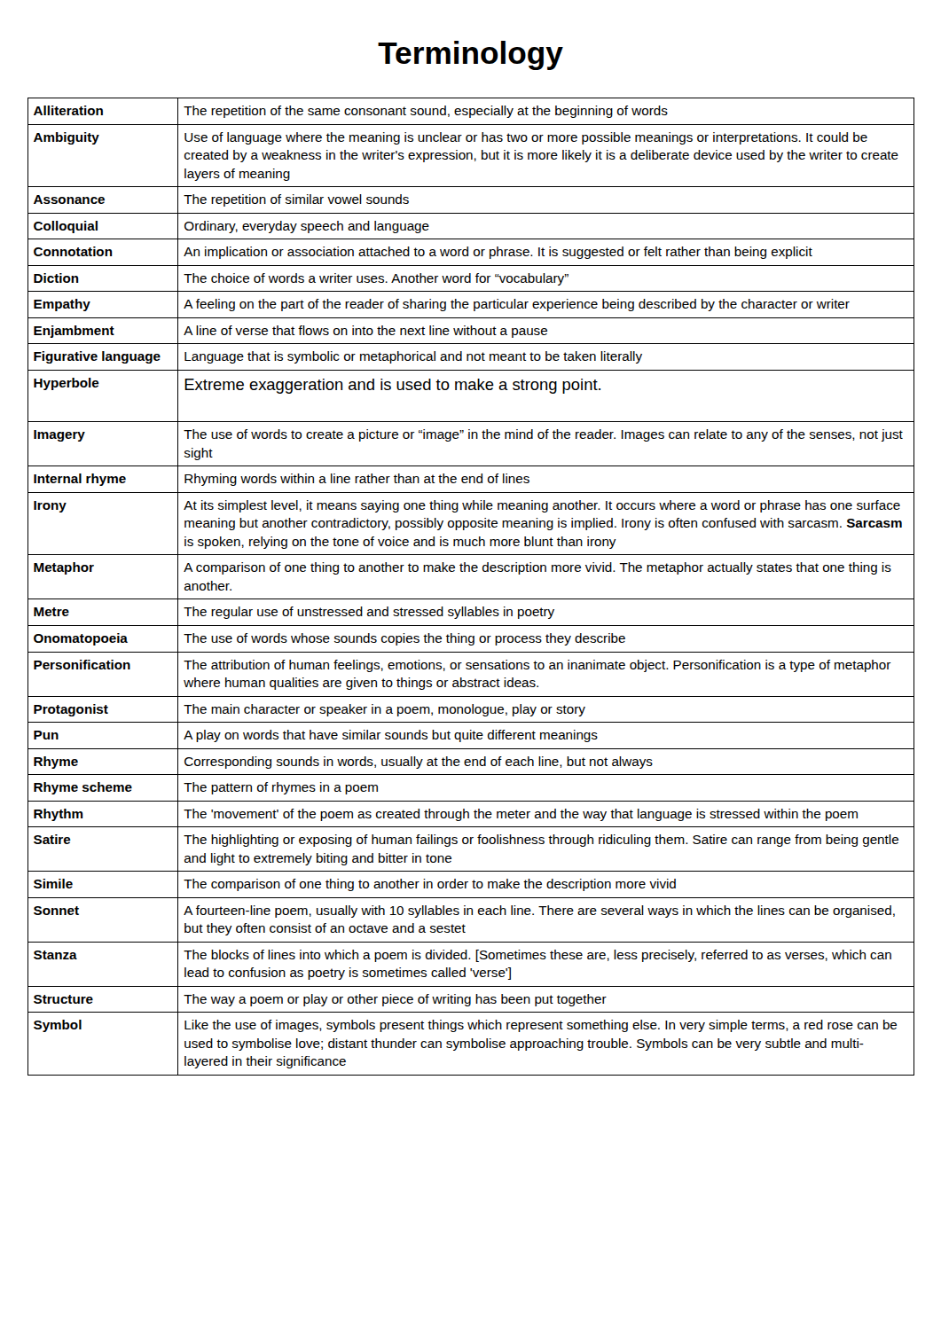Terminology
| Alliteration | The repetition of the same consonant sound, especially at the beginning of words |
| Ambiguity | Use of language where the meaning is unclear or has two or more possible meanings or interpretations. It could be created by a weakness in the writer's expression, but it is more likely it is a deliberate device used by the writer to create layers of meaning |
| Assonance | The repetition of similar vowel sounds |
| Colloquial | Ordinary, everyday speech and language |
| Connotation | An implication or association attached to a word or phrase. It is suggested or felt rather than being explicit |
| Diction | The choice of words a writer uses. Another word for “vocabulary” |
| Empathy | A feeling on the part of the reader of sharing the particular experience being described by the character or writer |
| Enjambment | A line of verse that flows on into the next line without a pause |
| Figurative language | Language that is symbolic or metaphorical and not meant to be taken literally |
| Hyperbole | Extreme exaggeration and is used to make a strong point. |
| Imagery | The use of words to create a picture or “image” in the mind of the reader. Images can relate to any of the senses, not just sight |
| Internal rhyme | Rhyming words within a line rather than at the end of lines |
| Irony | At its simplest level, it means saying one thing while meaning another. It occurs where a word or phrase has one surface meaning but another contradictory, possibly opposite meaning is implied. Irony is often confused with sarcasm. Sarcasm is spoken, relying on the tone of voice and is much more blunt than irony |
| Metaphor | A comparison of one thing to another to make the description more vivid. The metaphor actually states that one thing is another. |
| Metre | The regular use of unstressed and stressed syllables in poetry |
| Onomatopoeia | The use of words whose sounds copies the thing or process they describe |
| Personification | The attribution of human feelings, emotions, or sensations to an inanimate object. Personification is a type of metaphor where human qualities are given to things or abstract ideas. |
| Protagonist | The main character or speaker in a poem, monologue, play or story |
| Pun | A play on words that have similar sounds but quite different meanings |
| Rhyme | Corresponding sounds in words, usually at the end of each line, but not always |
| Rhyme scheme | The pattern of rhymes in a poem |
| Rhythm | The 'movement' of the poem as created through the meter and the way that language is stressed within the poem |
| Satire | The highlighting or exposing of human failings or foolishness through ridiculing them. Satire can range from being gentle and light to extremely biting and bitter in tone |
| Simile | The comparison of one thing to another in order to make the description more vivid |
| Sonnet | A fourteen-line poem, usually with 10 syllables in each line. There are several ways in which the lines can be organised, but they often consist of an octave and a sestet |
| Stanza | The blocks of lines into which a poem is divided. [Sometimes these are, less precisely, referred to as verses, which can lead to confusion as poetry is sometimes called 'verse'] |
| Structure | The way a poem or play or other piece of writing has been put together |
| Symbol | Like the use of images, symbols present things which represent something else. In very simple terms, a red rose can be used to symbolise love; distant thunder can symbolise approaching trouble. Symbols can be very subtle and multi-layered in their significance |